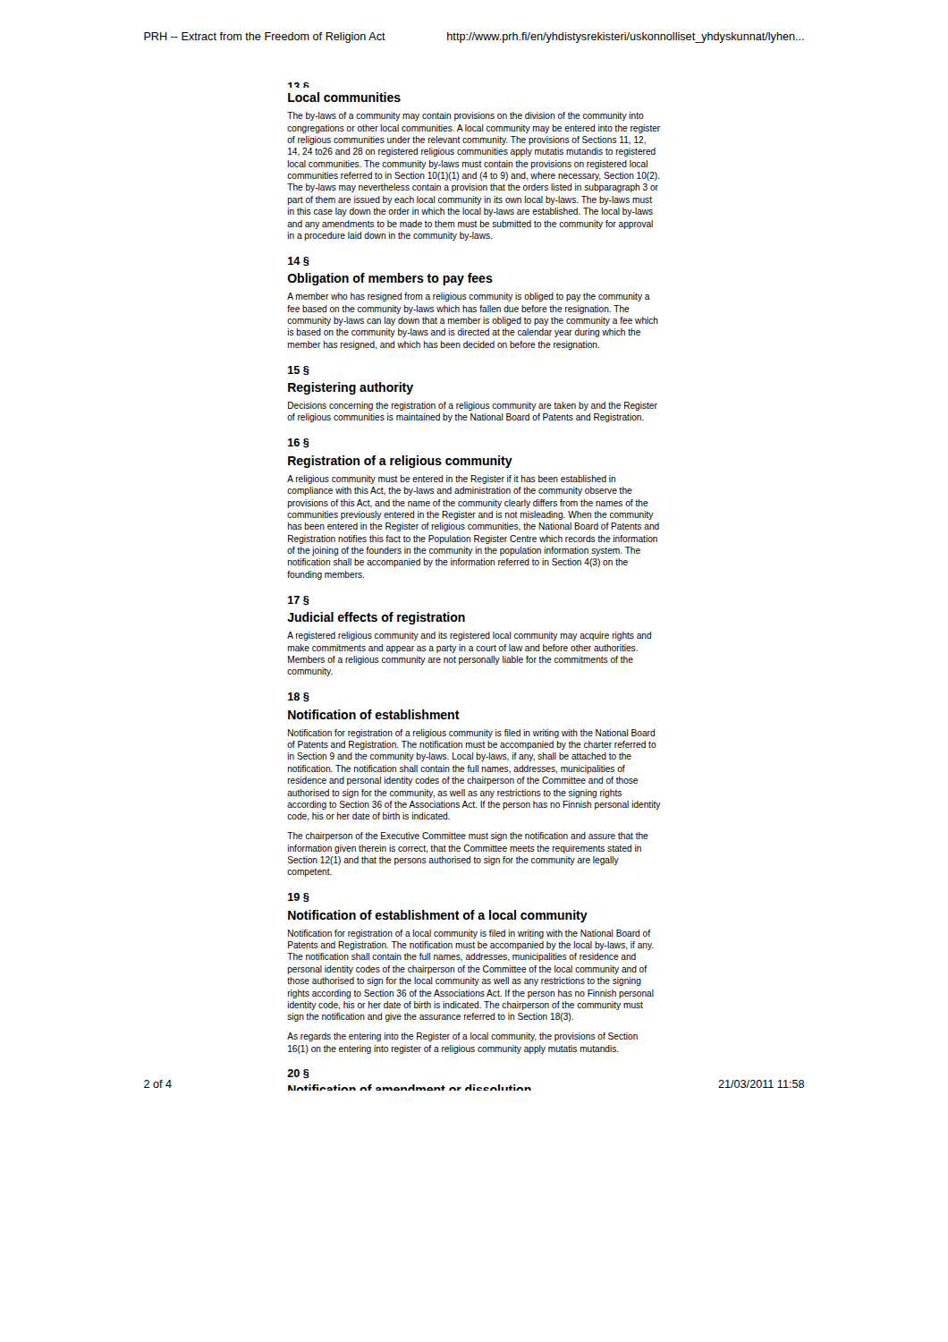PRH -- Extract from the Freedom of Religion Act http://www.prh.fi/en/yhdistysrekisteri/uskonnolliset_yhdyskunnat/lyhen...
13 §
Local communities
The by-laws of a community may contain provisions on the division of the community into congregations or other local communities. A local community may be entered into the register of religious communities under the relevant community. The provisions of Sections 11, 12, 14, 24 to26 and 28 on registered religious communities apply mutatis mutandis to registered local communities. The community by-laws must contain the provisions on registered local communities referred to in Section 10(1)(1) and (4 to 9) and, where necessary, Section 10(2). The by-laws may nevertheless contain a provision that the orders listed in subparagraph 3 or part of them are issued by each local community in its own local by-laws. The by-laws must in this case lay down the order in which the local by-laws are established. The local by-laws and any amendments to be made to them must be submitted to the community for approval in a procedure laid down in the community by-laws.
14 §
Obligation of members to pay fees
A member who has resigned from a religious community is obliged to pay the community a fee based on the community by-laws which has fallen due before the resignation. The community by-laws can lay down that a member is obliged to pay the community a fee which is based on the community by-laws and is directed at the calendar year during which the member has resigned, and which has been decided on before the resignation.
15 §
Registering authority
Decisions concerning the registration of a religious community are taken by and the Register of religious communities is maintained by the National Board of Patents and Registration.
16 §
Registration of a religious community
A religious community must be entered in the Register if it has been established in compliance with this Act, the by-laws and administration of the community observe the provisions of this Act, and the name of the community clearly differs from the names of the communities previously entered in the Register and is not misleading. When the community has been entered in the Register of religious communities, the National Board of Patents and Registration notifies this fact to the Population Register Centre which records the information of the joining of the founders in the community in the population information system. The notification shall be accompanied by the information referred to in Section 4(3) on the founding members.
17 §
Judicial effects of registration
A registered religious community and its registered local community may acquire rights and make commitments and appear as a party in a court of law and before other authorities. Members of a religious community are not personally liable for the commitments of the community.
18 §
Notification of establishment
Notification for registration of a religious community is filed in writing with the National Board of Patents and Registration. The notification must be accompanied by the charter referred to in Section 9 and the community by-laws. Local by-laws, if any, shall be attached to the notification. The notification shall contain the full names, addresses, municipalities of residence and personal identity codes of the chairperson of the Committee and of those authorised to sign for the community, as well as any restrictions to the signing rights according to Section 36 of the Associations Act. If the person has no Finnish personal identity code, his or her date of birth is indicated.
The chairperson of the Executive Committee must sign the notification and assure that the information given therein is correct, that the Committee meets the requirements stated in Section 12(1) and that the persons authorised to sign for the community are legally competent.
19 §
Notification of establishment of a local community
Notification for registration of a local community is filed in writing with the National Board of Patents and Registration. The notification must be accompanied by the local by-laws, if any. The notification shall contain the full names, addresses, municipalities of residence and personal identity codes of the chairperson of the Committee of the local community and of those authorised to sign for the local community as well as any restrictions to the signing rights according to Section 36 of the Associations Act. If the person has no Finnish personal identity code, his or her date of birth is indicated. The chairperson of the community must sign the notification and give the assurance referred to in Section 18(3).
As regards the entering into the Register of a local community, the provisions of Section 16(1) on the entering into register of a religious community apply mutatis mutandis.
20 §
Notification of amendment or dissolution
2 of 4 21/03/2011 11:58